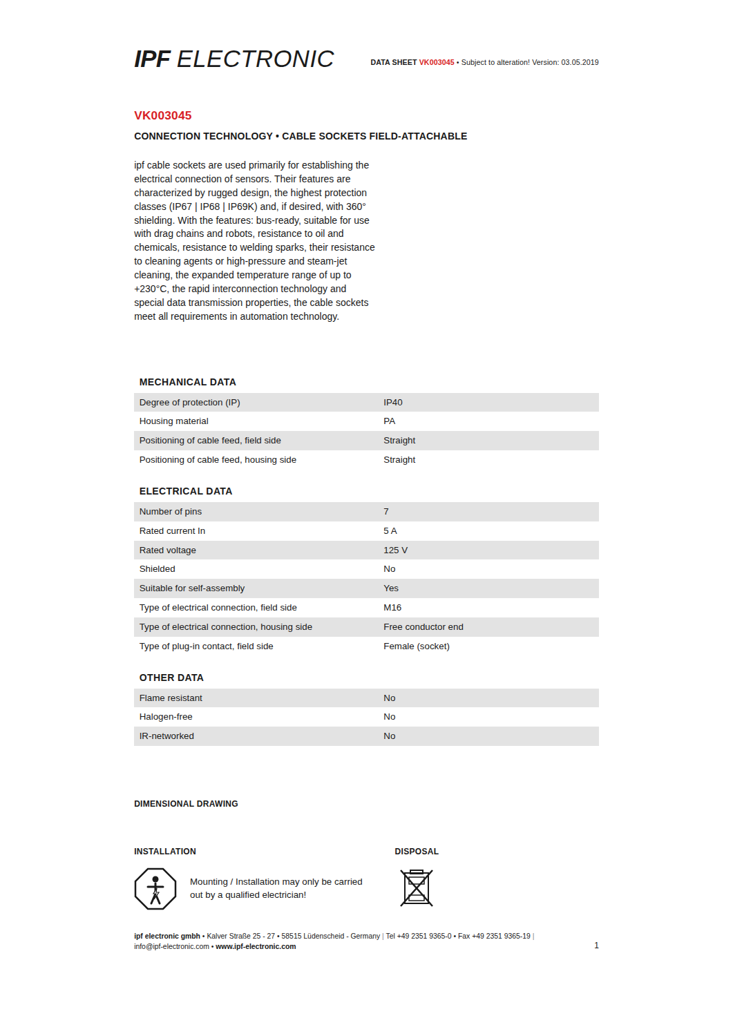IPF ELECTRONIC
DATA SHEET VK003045 • Subject to alteration! Version: 03.05.2019
VK003045
CONNECTION TECHNOLOGY • CABLE SOCKETS FIELD-ATTACHABLE
ipf cable sockets are used primarily for establishing the electrical connection of sensors. Their features are characterized by rugged design, the highest protection classes (IP67 | IP68 | IP69K) and, if desired, with 360° shielding. With the features: bus-ready, suitable for use with drag chains and robots, resistance to oil and chemicals, resistance to welding sparks, their resistance to cleaning agents or high-pressure and steam-jet cleaning, the expanded temperature range of up to +230°C, the rapid interconnection technology and special data transmission properties, the cable sockets meet all requirements in automation technology.
MECHANICAL DATA
| Degree of protection (IP) | IP40 |
| Housing material | PA |
| Positioning of cable feed, field side | Straight |
| Positioning of cable feed, housing side | Straight |
ELECTRICAL DATA
| Number of pins | 7 |
| Rated current In | 5 A |
| Rated voltage | 125 V |
| Shielded | No |
| Suitable for self-assembly | Yes |
| Type of electrical connection, field side | M16 |
| Type of electrical connection, housing side | Free conductor end |
| Type of plug-in contact, field side | Female (socket) |
OTHER DATA
| Flame resistant | No |
| Halogen-free | No |
| IR-networked | No |
DIMENSIONAL DRAWING
INSTALLATION
Mounting / Installation may only be carried out by a qualified electrician!
DISPOSAL
ipf electronic gmbh • Kalver Straße 25 - 27 • 58515 Lüdenscheid - Germany | Tel +49 2351 9365-0 • Fax +49 2351 9365-19 |
info@ipf-electronic.com • www.ipf-electronic.com
1